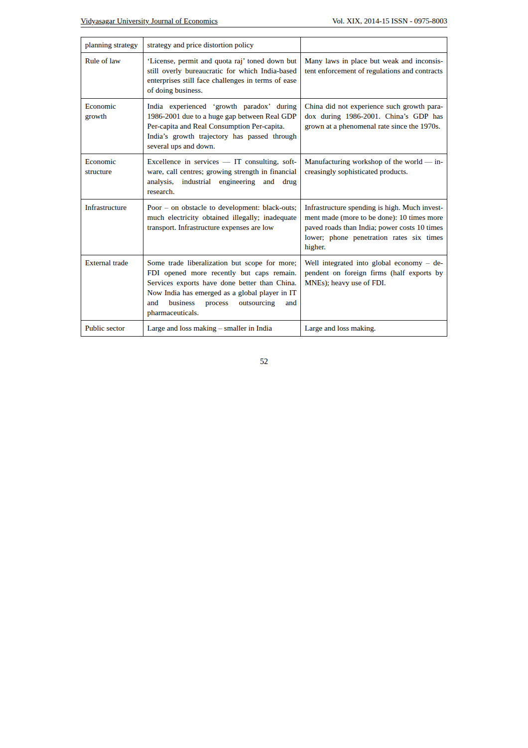Vidyasagar University Journal of Economics Vol. XIX, 2014-15 ISSN - 0975-8003
| planning strategy | strategy and price distortion policy | |
| Rule of law | ‘License, permit and quota raj’ toned down but still overly bureaucratic for which India-based enterprises still face challenges in terms of ease of doing business. | Many laws in place but weak and inconsistent enforcement of regulations and contracts |
| Economic growth | India experienced ‘growth paradox’ during 1986-2001 due to a huge gap between Real GDP Per-capita and Real Consumption Per-capita. India’s growth trajectory has passed through several ups and down. | China did not experience such growth paradox during 1986-2001. China’s GDP has grown at a phenomenal rate since the 1970s. |
| Economic structure | Excellence in services — IT consulting, software, call centres; growing strength in financial analysis, industrial engineering and drug research. | Manufacturing workshop of the world — increasingly sophisticated products. |
| Infrastructure | Poor – on obstacle to development: black-outs; much electricity obtained illegally; inadequate transport. Infrastructure expenses are low | Infrastructure spending is high. Much investment made (more to be done): 10 times more paved roads than India; power costs 10 times lower; phone penetration rates six times higher. |
| External trade | Some trade liberalization but scope for more; FDI opened more recently but caps remain. Services exports have done better than China. Now India has emerged as a global player in IT and business process outsourcing and pharmaceuticals. | Well integrated into global economy – dependent on foreign firms (half exports by MNEs); heavy use of FDI. |
| Public sector | Large and loss making – smaller in India | Large and loss making. |
52